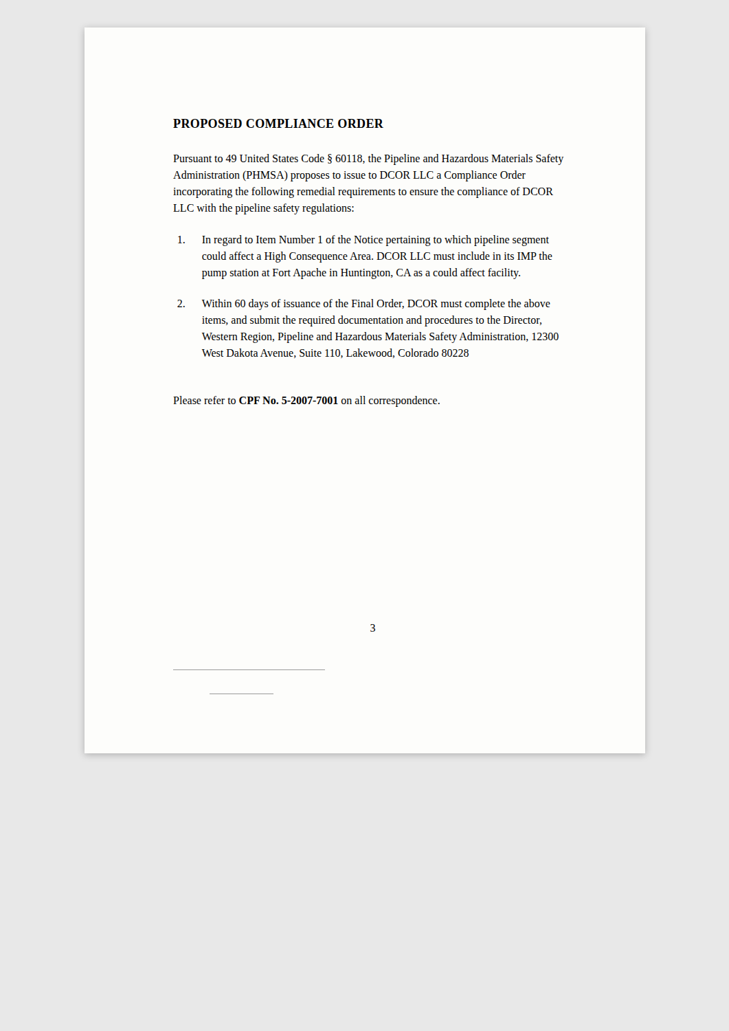PROPOSED COMPLIANCE ORDER
Pursuant to 49 United States Code § 60118, the Pipeline and Hazardous Materials Safety Administration (PHMSA) proposes to issue to DCOR LLC a Compliance Order incorporating the following remedial requirements to ensure the compliance of DCOR LLC with the pipeline safety regulations:
1. In regard to Item Number 1 of the Notice pertaining to which pipeline segment could affect a High Consequence Area. DCOR LLC must include in its IMP the pump station at Fort Apache in Huntington, CA as a could affect facility.
2. Within 60 days of issuance of the Final Order, DCOR must complete the above items, and submit the required documentation and procedures to the Director, Western Region, Pipeline and Hazardous Materials Safety Administration, 12300 West Dakota Avenue, Suite 110, Lakewood, Colorado 80228
Please refer to CPF No. 5-2007-7001 on all correspondence.
3